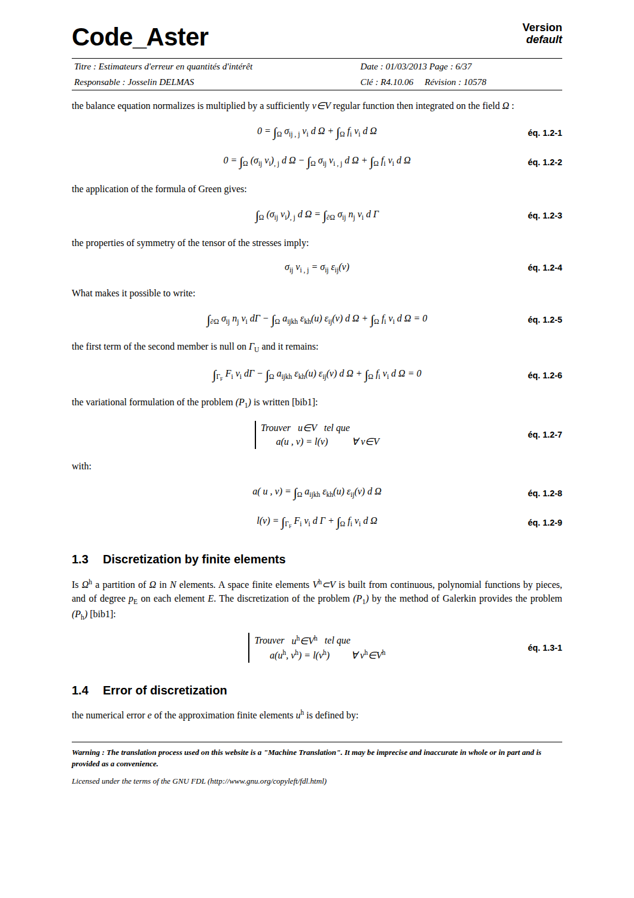Version
default
Code_Aster
| Titre : Estimateurs d'erreur en quantités d'intérêt | Date : 01/03/2013 Page : 6/37 |
| Responsable : Josselin DELMAS | Clé : R4.10.06 Révision : 10578 |
the balance equation normalizes is multiplied by a sufficiently v∈V regular function then integrated on the field Ω :
0 = ∫Ω σij , j vi d Ω + ∫Ω fi vi d Ω
éq. 1.2-1
0 = ∫Ω (σij vi), j d Ω − ∫Ω σij vi , j d Ω + ∫Ω fi vi d Ω
éq. 1.2-2
the application of the formula of Green gives:
∫Ω (σij vi), j d Ω = ∫∂Ω σij nj vi d Γ
éq. 1.2-3
the properties of symmetry of the tensor of the stresses imply:
σij vi , j = σij εij(v)
éq. 1.2-4
What makes it possible to write:
∫∂Ω σij nj vi dΓ − ∫Ω aijkh εkh(u) εij(v) d Ω + ∫Ω fi vi d Ω = 0
éq. 1.2-5
the first term of the second member is null on ΓU and it remains:
∫ΓF Fi vi dΓ − ∫Ω aijkh εkh(u) εij(v) d Ω + ∫Ω fi vi d Ω = 0
éq. 1.2-6
the variational formulation of the problem (P1) is written [bib1]:
Trouver u∈V tel que
a(u , v) = l(v) ∀ v∈V
éq. 1.2-7
with:
a( u , v) = ∫Ω aijkh εkh(u) εij(v) d Ω
éq. 1.2-8
l(v) = ∫ΓF Fi vi d Γ + ∫Ω fi vi d Ω
éq. 1.2-9
1.3 Discretization by finite elements
Is Ωh a partition of Ω in N elements. A space finite elements Vh⊂V is built from continuous, polynomial functions by pieces, and of degree pE on each element E. The discretization of the problem (P1) by the method of Galerkin provides the problem (Ph) [bib1]:
Trouver uh∈Vh tel que
a(uh, vh) = l(vh) ∀ vh∈Vh
éq. 1.3-1
1.4 Error of discretization
the numerical error e of the approximation finite elements uh is defined by:
Warning : The translation process used on this website is a "Machine Translation". It may be imprecise and inaccurate in whole or in part and is provided as a convenience.
Licensed under the terms of the GNU FDL (http://www.gnu.org/copyleft/fdl.html)